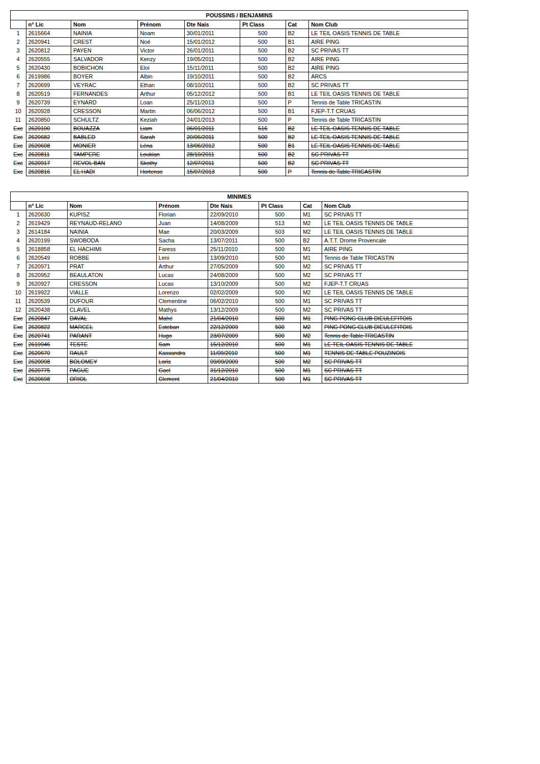POUSSINS / BENJAMINS
| | n° Lic | Nom | Prénom | Dte Nais | Pt Class | Cat | Nom Club |
| --- | --- | --- | --- | --- | --- | --- | --- |
| 1 | 2615664 | NAINIA | Noam | 30/01/2011 | 500 | B2 | LE TEIL OASIS TENNIS DE TABLE |
| 2 | 2620941 | CREST | Noé | 15/01/2012 | 500 | B1 | AIRE PING |
| 3 | 2620812 | PAYEN | Victor | 26/01/2011 | 500 | B2 | SC PRIVAS TT |
| 4 | 2620555 | SALVADOR | Kenzy | 19/05/2011 | 500 | B2 | AIRE PING |
| 5 | 2620430 | BOBICHON | Eloi | 15/11/2011 | 500 | B2 | AIRE PING |
| 6 | 2619986 | BOYER | Albin | 19/10/2011 | 500 | B2 | ARCS |
| 7 | 2620699 | VEYRAC | Ethan | 08/10/2011 | 500 | B2 | SC PRIVAS TT |
| 8 | 2620519 | FERNANDES | Arthur | 05/12/2012 | 500 | B1 | LE TEIL OASIS TENNIS DE TABLE |
| 9 | 2620739 | EYNARD | Loan | 25/11/2013 | 500 | P | Tennis de Table TRICASTIN |
| 10 | 2620928 | CRESSON | Martin | 06/06/2012 | 500 | B1 | FJEP-T.T CRUAS |
| 11 | 2620850 | SCHULTZ | Keziah | 24/01/2013 | 500 | P | Tennis de Table TRICASTIN |
| Exc | 2620100 | BOUAZZA | Liam | 06/01/2011 | 516 | B2 | LE TEIL OASIS TENNIS DE TABLE |
| Exc | 2620682 | BABLED | Sarah | 20/06/2011 | 500 | B2 | LE TEIL OASIS TENNIS DE TABLE |
| Exc | 2620608 | MONIER | Léna | 13/06/2012 | 500 | B1 | LE TEIL OASIS TENNIS DE TABLE |
| Exc | 2620811 | TAMPERE | Loukian | 28/10/2011 | 500 | B2 | SC PRIVAS TT |
| Exc | 2620917 | REVOL BAN | Skothy | 12/07/2011 | 500 | B2 | SC PRIVAS TT |
| Exc | 2620816 | EL HADI | Hortense | 15/07/2013 | 500 | P | Tennis de Table TRICASTIN |
MINIMES
| | n° Lic | Nom | Prénom | Dte Nais | Pt Class | Cat | Nom Club |
| --- | --- | --- | --- | --- | --- | --- | --- |
| 1 | 2620630 | KUPISZ | Florian | 22/09/2010 | 500 | M1 | SC PRIVAS TT |
| 2 | 2619429 | REYNAUD-RELANO | Juan | 14/08/2009 | 513 | M2 | LE TEIL OASIS TENNIS DE TABLE |
| 3 | 2614184 | NAINIA | Mae | 20/03/2009 | 503 | M2 | LE TEIL OASIS TENNIS DE TABLE |
| 4 | 2620199 | SWOBODA | Sacha | 13/07/2011 | 500 | B2 | A.T.T. Drome Provencale |
| 5 | 2618858 | EL HACHIMI | Faress | 25/11/2010 | 500 | M1 | AIRE PING |
| 6 | 2620549 | ROBBE | Leni | 13/09/2010 | 500 | M1 | Tennis de Table TRICASTIN |
| 7 | 2620971 | PRAT | Arthur | 27/05/2009 | 500 | M2 | SC PRIVAS TT |
| 8 | 2620952 | BEAULATON | Lucas | 24/08/2009 | 500 | M2 | SC PRIVAS TT |
| 9 | 2620927 | CRESSON | Lucas | 13/10/2009 | 500 | M2 | FJEP-T.T CRUAS |
| 10 | 2619922 | VIALLE | Lorenzo | 02/02/2009 | 500 | M2 | LE TEIL OASIS TENNIS DE TABLE |
| 11 | 2620539 | DUFOUR | Clementine | 06/02/2010 | 500 | M1 | SC PRIVAS TT |
| 12 | 2620438 | CLAVEL | Mathys | 13/12/2009 | 500 | M2 | SC PRIVAS TT |
| Exc | 2620847 | DAVAL | Mahé | 21/04/2010 | 500 | M1 | PING PONG CLUB DIEULEFITOIS |
| Exc | 2620822 | MARCEL | Esteban | 22/12/2009 | 500 | M2 | PING PONG CLUB DIEULEFITOIS |
| Exc | 2620741 | PARANT | Hugo | 23/07/2009 | 500 | M2 | Tennis de Table TRICASTIN |
| Exc | 2619946 | TESTE | Sam | 15/12/2010 | 500 | M1 | LE TEIL OASIS TENNIS DE TABLE |
| Exc | 2620670 | RAULT | Kassandra | 11/09/2010 | 500 | M1 | TENNIS DE TABLE POUZINOIS |
| Exc | 2620098 | BOLOMEY | Loris | 09/09/2009 | 500 | M2 | SC PRIVAS TT |
| Exc | 2620775 | PAGUE | Gael | 31/12/2010 | 500 | M1 | SC PRIVAS TT |
| Exc | 2620698 | ORIOL | Clement | 21/04/2010 | 500 | M1 | SC PRIVAS TT |